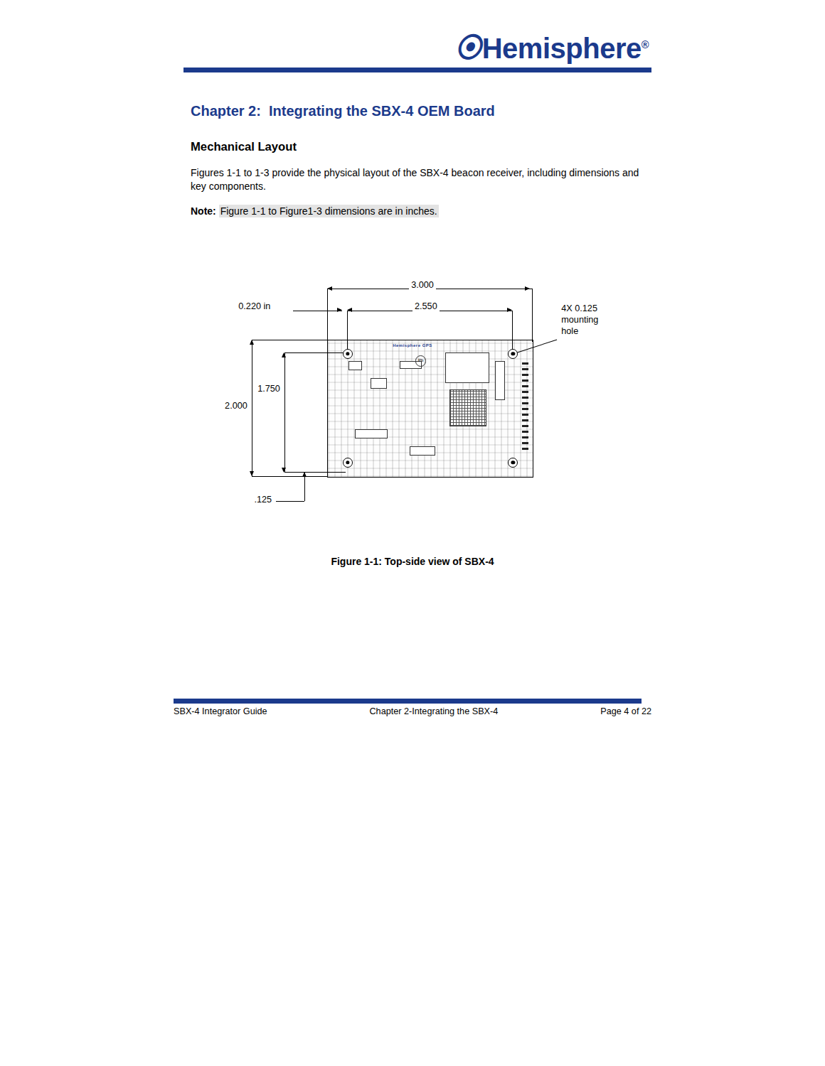⦿Hemisphere®
Chapter 2: Integrating the SBX-4 OEM Board
Mechanical Layout
Figures 1-1 to 1-3 provide the physical layout of the SBX-4 beacon receiver, including dimensions and key components.
Note: Figure 1-1 to Figure1-3 dimensions are in inches.
Hemisphere GPS
Pb
3.000
2.550
0.220 in
4X 0.125
mounting
hole
2.000
1.750
.125
Figure 1-1: Top-side view of SBX-4
SBX-4 Integrator Guide Chapter 2-Integrating the SBX-4 Page 4 of 22